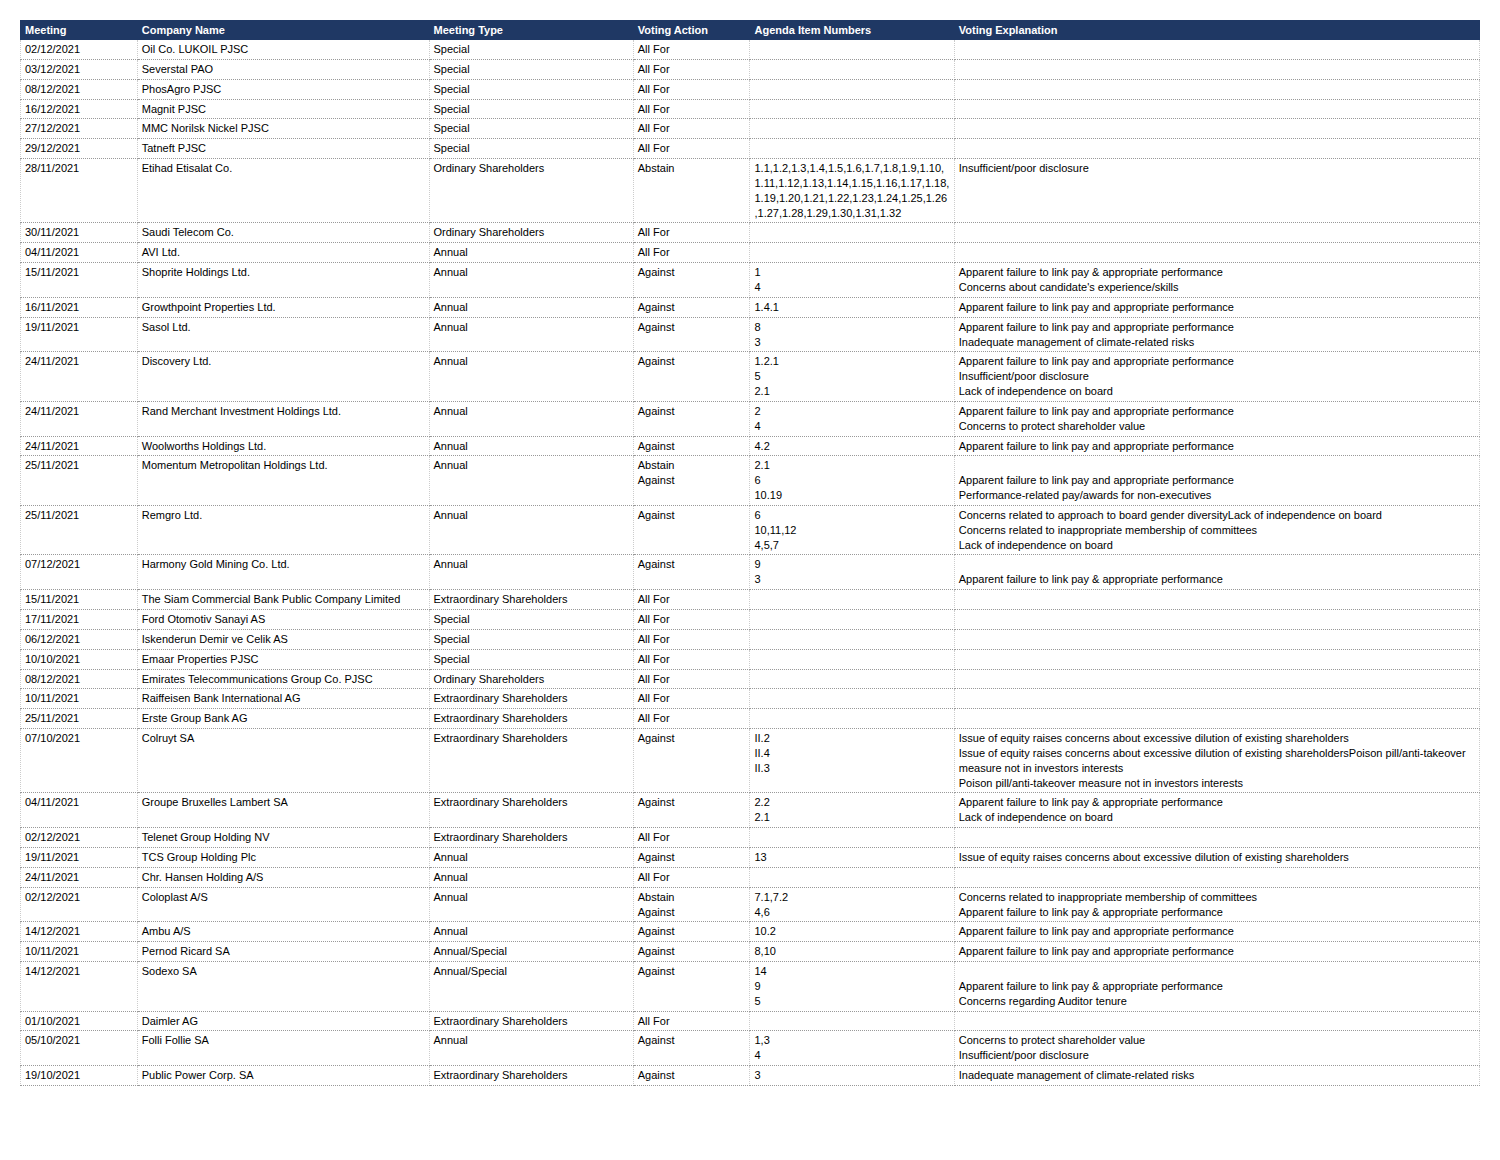| Meeting | Company Name | Meeting Type | Voting Action | Agenda Item Numbers | Voting Explanation |
| --- | --- | --- | --- | --- | --- |
| 02/12/2021 | Oil Co. LUKOIL PJSC | Special | All For | | |
| 03/12/2021 | Severstal PAO | Special | All For | | |
| 08/12/2021 | PhosAgro PJSC | Special | All For | | |
| 16/12/2021 | Magnit PJSC | Special | All For | | |
| 27/12/2021 | MMC Norilsk Nickel PJSC | Special | All For | | |
| 29/12/2021 | Tatneft PJSC | Special | All For | | |
| 28/11/2021 | Etihad Etisalat Co. | Ordinary Shareholders | Abstain | 1.1,1.2,1.3,1.4,1.5,1.6,1.7,1.8,1.9,1.10,1.11,1.12,1.13,1.14,1.15,1.16,1.17,1.18,1.19,1.20,1.21,1.22,1.23,1.24,1.25,1.26,1.27,1.28,1.29,1.30,1.31,1.32 | Insufficient/poor disclosure |
| 30/11/2021 | Saudi Telecom Co. | Ordinary Shareholders | All For | | |
| 04/11/2021 | AVI Ltd. | Annual | All For | | |
| 15/11/2021 | Shoprite Holdings Ltd. | Annual | Against | 1 4 | Apparent failure to link pay & appropriate performance Concerns about candidate's experience/skills |
| 16/11/2021 | Growthpoint Properties Ltd. | Annual | Against | 1.4.1 | Apparent failure to link pay and appropriate performance |
| 19/11/2021 | Sasol Ltd. | Annual | Against | 8 3 | Apparent failure to link pay and appropriate performance Inadequate management of climate-related risks |
| 24/11/2021 | Discovery Ltd. | Annual | Against | 1.2.1 5 2.1 | Apparent failure to link pay and appropriate performance Insufficient/poor disclosure Lack of independence on board |
| 24/11/2021 | Rand Merchant Investment Holdings Ltd. | Annual | Against | 2 4 | Apparent failure to link pay and appropriate performance Concerns to protect shareholder value |
| 24/11/2021 | Woolworths Holdings Ltd. | Annual | Against | 4.2 | Apparent failure to link pay and appropriate performance |
| 25/11/2021 | Momentum Metropolitan Holdings Ltd. | Annual | Abstain Against | 2.1 6 10.19 | Apparent failure to link pay and appropriate performance Performance-related pay/awards for non-executives |
| 25/11/2021 | Remgro Ltd. | Annual | Against | 6 10,11,12 4,5,7 | Concerns related to approach to board gender diversityLack of independence on board Concerns related to inappropriate membership of committees Lack of independence on board |
| 07/12/2021 | Harmony Gold Mining Co. Ltd. | Annual | Against | 9 3 | Apparent failure to link pay & appropriate performance |
| 15/11/2021 | The Siam Commercial Bank Public Company Limited | Extraordinary Shareholders | All For | | |
| 17/11/2021 | Ford Otomotiv Sanayi AS | Special | All For | | |
| 06/12/2021 | Iskenderun Demir ve Celik AS | Special | All For | | |
| 10/10/2021 | Emaar Properties PJSC | Special | All For | | |
| 08/12/2021 | Emirates Telecommunications Group Co. PJSC | Ordinary Shareholders | All For | | |
| 10/11/2021 | Raiffeisen Bank International AG | Extraordinary Shareholders | All For | | |
| 25/11/2021 | Erste Group Bank AG | Extraordinary Shareholders | All For | | |
| 07/10/2021 | Colruyt SA | Extraordinary Shareholders | Against | II.2 II.4 II.3 | Issue of equity raises concerns about excessive dilution of existing shareholders Issue of equity raises concerns about excessive dilution of existing shareholdersPoison pill/anti-takeover measure not in investors interests Poison pill/anti-takeover measure not in investors interests |
| 04/11/2021 | Groupe Bruxelles Lambert SA | Extraordinary Shareholders | Against | 2.2 2.1 | Apparent failure to link pay & appropriate performance Lack of independence on board |
| 02/12/2021 | Telenet Group Holding NV | Extraordinary Shareholders | All For | | |
| 19/11/2021 | TCS Group Holding Plc | Annual | Against | 13 | Issue of equity raises concerns about excessive dilution of existing shareholders |
| 24/11/2021 | Chr. Hansen Holding A/S | Annual | All For | | |
| 02/12/2021 | Coloplast A/S | Annual | Abstain Against | 7.1,7.2 4,6 | Concerns related to inappropriate membership of committees Apparent failure to link pay & appropriate performance |
| 14/12/2021 | Ambu A/S | Annual | Against | 10.2 | Apparent failure to link pay and appropriate performance |
| 10/11/2021 | Pernod Ricard SA | Annual/Special | Against | 8,10 | Apparent failure to link pay and appropriate performance |
| 14/12/2021 | Sodexo SA | Annual/Special | Against | 14 9 5 | Apparent failure to link pay & appropriate performance Concerns regarding Auditor tenure |
| 01/10/2021 | Daimler AG | Extraordinary Shareholders | All For | | |
| 05/10/2021 | Folli Follie SA | Annual | Against | 1,3 4 | Concerns to protect shareholder value Insufficient/poor disclosure |
| 19/10/2021 | Public Power Corp. SA | Extraordinary Shareholders | Against | 3 | Inadequate management of climate-related risks |